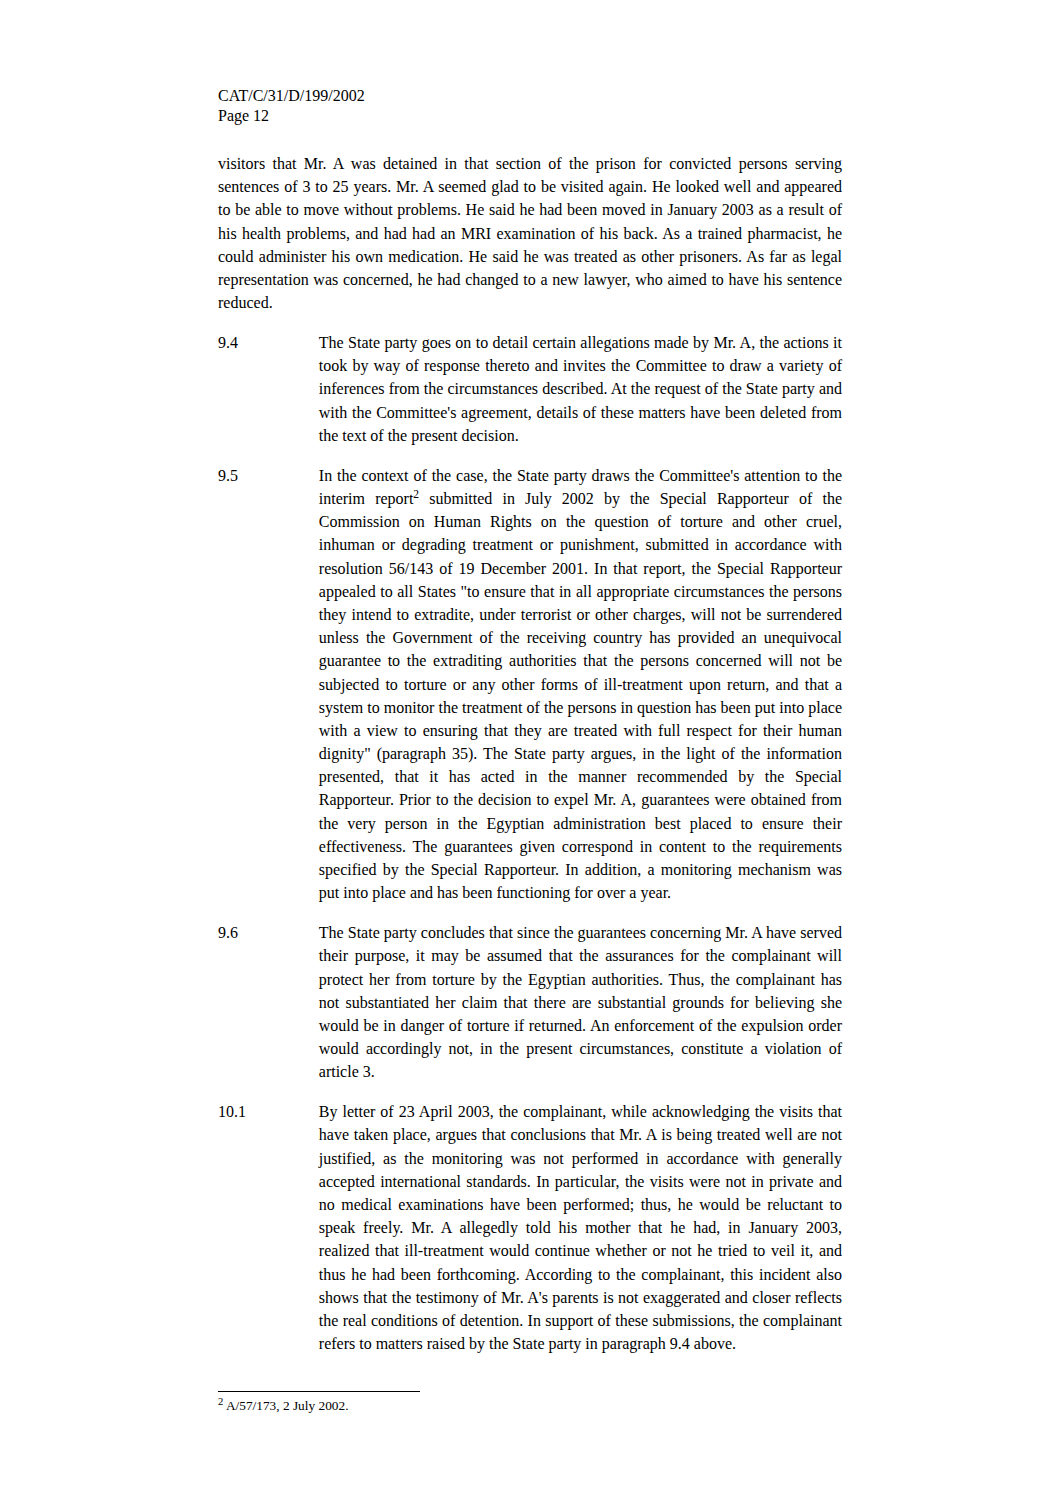CAT/C/31/D/199/2002
Page 12
visitors that Mr. A was detained in that section of the prison for convicted persons serving sentences of 3 to 25 years. Mr. A seemed glad to be visited again. He looked well and appeared to be able to move without problems. He said he had been moved in January 2003 as a result of his health problems, and had had an MRI examination of his back. As a trained pharmacist, he could administer his own medication. He said he was treated as other prisoners. As far as legal representation was concerned, he had changed to a new lawyer, who aimed to have his sentence reduced.
9.4
The State party goes on to detail certain allegations made by Mr. A, the actions it took by way of response thereto and invites the Committee to draw a variety of inferences from the circumstances described. At the request of the State party and with the Committee's agreement, details of these matters have been deleted from the text of the present decision.
9.5
In the context of the case, the State party draws the Committee's attention to the interim report2 submitted in July 2002 by the Special Rapporteur of the Commission on Human Rights on the question of torture and other cruel, inhuman or degrading treatment or punishment, submitted in accordance with resolution 56/143 of 19 December 2001. In that report, the Special Rapporteur appealed to all States "to ensure that in all appropriate circumstances the persons they intend to extradite, under terrorist or other charges, will not be surrendered unless the Government of the receiving country has provided an unequivocal guarantee to the extraditing authorities that the persons concerned will not be subjected to torture or any other forms of ill-treatment upon return, and that a system to monitor the treatment of the persons in question has been put into place with a view to ensuring that they are treated with full respect for their human dignity" (paragraph 35). The State party argues, in the light of the information presented, that it has acted in the manner recommended by the Special Rapporteur. Prior to the decision to expel Mr. A, guarantees were obtained from the very person in the Egyptian administration best placed to ensure their effectiveness. The guarantees given correspond in content to the requirements specified by the Special Rapporteur. In addition, a monitoring mechanism was put into place and has been functioning for over a year.
9.6
The State party concludes that since the guarantees concerning Mr. A have served their purpose, it may be assumed that the assurances for the complainant will protect her from torture by the Egyptian authorities. Thus, the complainant has not substantiated her claim that there are substantial grounds for believing she would be in danger of torture if returned. An enforcement of the expulsion order would accordingly not, in the present circumstances, constitute a violation of article 3.
10.1
By letter of 23 April 2003, the complainant, while acknowledging the visits that have taken place, argues that conclusions that Mr. A is being treated well are not justified, as the monitoring was not performed in accordance with generally accepted international standards. In particular, the visits were not in private and no medical examinations have been performed; thus, he would be reluctant to speak freely. Mr. A allegedly told his mother that he had, in January 2003, realized that ill-treatment would continue whether or not he tried to veil it, and thus he had been forthcoming. According to the complainant, this incident also shows that the testimony of Mr. A's parents is not exaggerated and closer reflects the real conditions of detention. In support of these submissions, the complainant refers to matters raised by the State party in paragraph 9.4 above.
2 A/57/173, 2 July 2002.